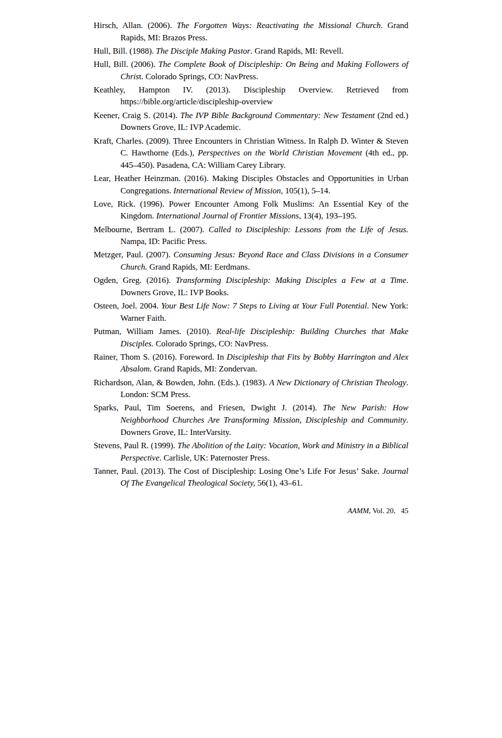Hirsch, Allan. (2006). The Forgotten Ways: Reactivating the Missional Church. Grand Rapids, MI: Brazos Press.
Hull, Bill. (1988). The Disciple Making Pastor. Grand Rapids, MI: Revell.
Hull, Bill. (2006). The Complete Book of Discipleship: On Being and Making Followers of Christ. Colorado Springs, CO: NavPress.
Keathley, Hampton IV. (2013). Discipleship Overview. Retrieved from https://bible.org/article/discipleship-overview
Keener, Craig S. (2014). The IVP Bible Background Commentary: New Testament (2nd ed.) Downers Grove, IL: IVP Academic.
Kraft, Charles. (2009). Three Encounters in Christian Witness. In Ralph D. Winter & Steven C. Hawthorne (Eds.), Perspectives on the World Christian Movement (4th ed., pp. 445–450). Pasadena, CA: William Carey Library.
Lear, Heather Heinzman. (2016). Making Disciples Obstacles and Opportunities in Urban Congregations. International Review of Mission, 105(1), 5–14.
Love, Rick. (1996). Power Encounter Among Folk Muslims: An Essential Key of the Kingdom. International Journal of Frontier Missions, 13(4), 193–195.
Melbourne, Bertram L. (2007). Called to Discipleship: Lessons from the Life of Jesus. Nampa, ID: Pacific Press.
Metzger, Paul. (2007). Consuming Jesus: Beyond Race and Class Divisions in a Consumer Church. Grand Rapids, MI: Eerdmans.
Ogden, Greg. (2016). Transforming Discipleship: Making Disciples a Few at a Time. Downers Grove, IL: IVP Books.
Osteen, Joel. 2004. Your Best Life Now: 7 Steps to Living at Your Full Potential. New York: Warner Faith.
Putman, William James. (2010). Real-life Discipleship: Building Churches that Make Disciples. Colorado Springs, CO: NavPress.
Rainer, Thom S. (2016). Foreword. In Discipleship that Fits by Bobby Harrington and Alex Absalom. Grand Rapids, MI: Zondervan.
Richardson, Alan, & Bowden, John. (Eds.). (1983). A New Dictionary of Christian Theology. London: SCM Press.
Sparks, Paul, Tim Soerens, and Friesen, Dwight J. (2014). The New Parish: How Neighborhood Churches Are Transforming Mission, Discipleship and Community. Downers Grove, IL: InterVarsity.
Stevens, Paul R. (1999). The Abolition of the Laity: Vocation, Work and Ministry in a Biblical Perspective. Carlisle, UK: Paternoster Press.
Tanner, Paul. (2013). The Cost of Discipleship: Losing One’s Life For Jesus’ Sake. Journal Of The Evangelical Theological Society, 56(1), 43–61.
AAMM, Vol. 20, 45